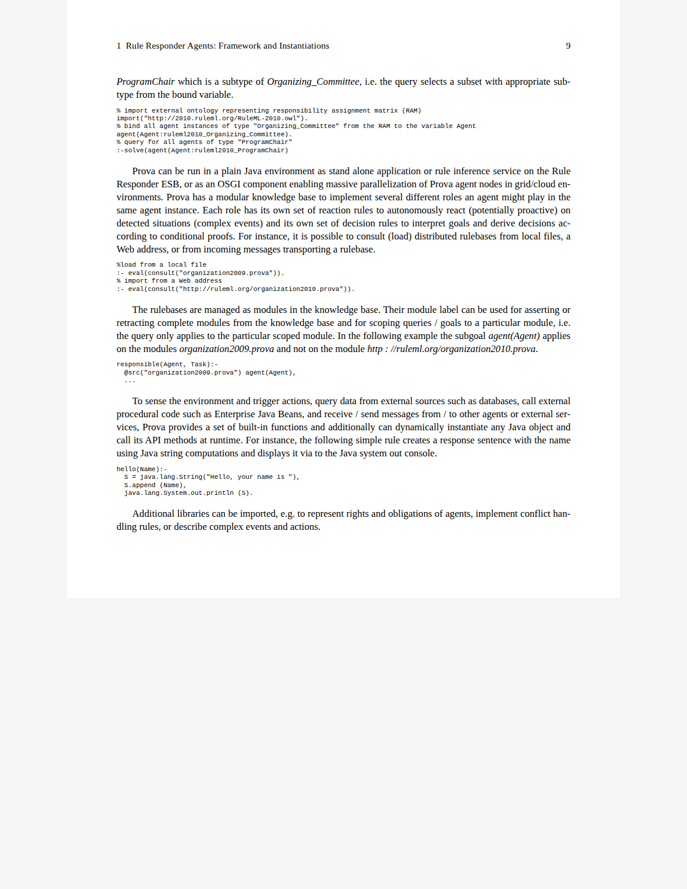1 Rule Responder Agents: Framework and Instantiations 9
ProgramChair which is a subtype of Organizing_Committee, i.e. the query selects a subset with appropriate subtype from the bound variable.
% import external ontology representing responsibility assignment matrix (RAM)
import("http://2010.ruleml.org/RuleML-2010.owl").
% bind all agent instances of type "Organizing_Committee" from the RAM to the variable Agent
agent(Agent:ruleml2010_Organizing_Committee).
% query for all agents of type "ProgramChair"
:-solve(agent(Agent:ruleml2010_ProgramChair)
Prova can be run in a plain Java environment as stand alone application or rule inference service on the Rule Responder ESB, or as an OSGI component enabling massive parallelization of Prova agent nodes in grid/cloud environments. Prova has a modular knowledge base to implement several different roles an agent might play in the same agent instance. Each role has its own set of reaction rules to autonomously react (potentially proactive) on detected situations (complex events) and its own set of decision rules to interpret goals and derive decisions according to conditional proofs. For instance, it is possible to consult (load) distributed rulebases from local files, a Web address, or from incoming messages transporting a rulebase.
%load from a local file
:- eval(consult("organization2009.prova")).
% import from a Web address
:- eval(consult("http://ruleml.org/organization2010.prova")).
The rulebases are managed as modules in the knowledge base. Their module label can be used for asserting or retracting complete modules from the knowledge base and for scoping queries / goals to a particular module, i.e. the query only applies to the particular scoped module. In the following example the subgoal agent(Agent) applies on the modules organization2009.prova and not on the module http : //ruleml.org/organization2010.prova.
responsible(Agent, Task):-
  @src("organization2009.prova") agent(Agent),
  ...
To sense the environment and trigger actions, query data from external sources such as databases, call external procedural code such as Enterprise Java Beans, and receive / send messages from / to other agents or external services, Prova provides a set of built-in functions and additionally can dynamically instantiate any Java object and call its API methods at runtime. For instance, the following simple rule creates a response sentence with the name using Java string computations and displays it via to the Java system out console.
hello(Name):-
  S = java.lang.String("Hello, your name is "),
  S.append (Name),
  java.lang.System.out.println (S).
Additional libraries can be imported, e.g. to represent rights and obligations of agents, implement conflict handling rules, or describe complex events and actions.